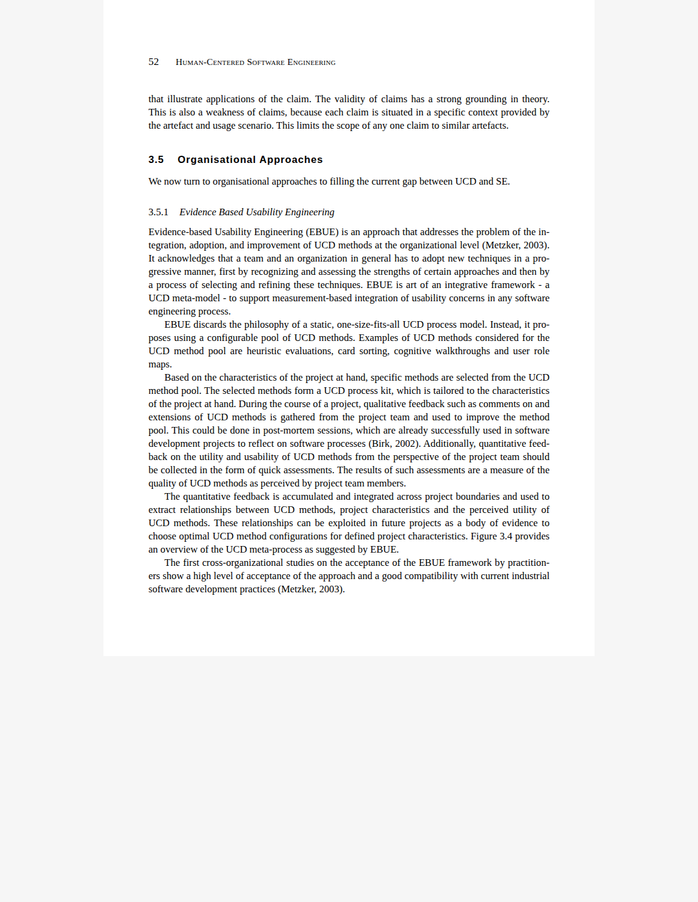52 Human-Centered Software Engineering
that illustrate applications of the claim. The validity of claims has a strong grounding in theory. This is also a weakness of claims, because each claim is situated in a specific context provided by the artefact and usage scenario. This limits the scope of any one claim to similar artefacts.
3.5 Organisational Approaches
We now turn to organisational approaches to filling the current gap between UCD and SE.
3.5.1 Evidence Based Usability Engineering
Evidence-based Usability Engineering (EBUE) is an approach that addresses the problem of the integration, adoption, and improvement of UCD methods at the organizational level (Metzker, 2003). It acknowledges that a team and an organization in general has to adopt new techniques in a progressive manner, first by recognizing and assessing the strengths of certain approaches and then by a process of selecting and refining these techniques. EBUE is art of an integrative framework - a UCD meta-model - to support measurement-based integration of usability concerns in any software engineering process.
EBUE discards the philosophy of a static, one-size-fits-all UCD process model. Instead, it proposes using a configurable pool of UCD methods. Examples of UCD methods considered for the UCD method pool are heuristic evaluations, card sorting, cognitive walkthroughs and user role maps.
Based on the characteristics of the project at hand, specific methods are selected from the UCD method pool. The selected methods form a UCD process kit, which is tailored to the characteristics of the project at hand. During the course of a project, qualitative feedback such as comments on and extensions of UCD methods is gathered from the project team and used to improve the method pool. This could be done in post-mortem sessions, which are already successfully used in software development projects to reflect on software processes (Birk, 2002). Additionally, quantitative feedback on the utility and usability of UCD methods from the perspective of the project team should be collected in the form of quick assessments. The results of such assessments are a measure of the quality of UCD methods as perceived by project team members.
The quantitative feedback is accumulated and integrated across project boundaries and used to extract relationships between UCD methods, project characteristics and the perceived utility of UCD methods. These relationships can be exploited in future projects as a body of evidence to choose optimal UCD method configurations for defined project characteristics. Figure 3.4 provides an overview of the UCD meta-process as suggested by EBUE.
The first cross-organizational studies on the acceptance of the EBUE framework by practitioners show a high level of acceptance of the approach and a good compatibility with current industrial software development practices (Metzker, 2003).